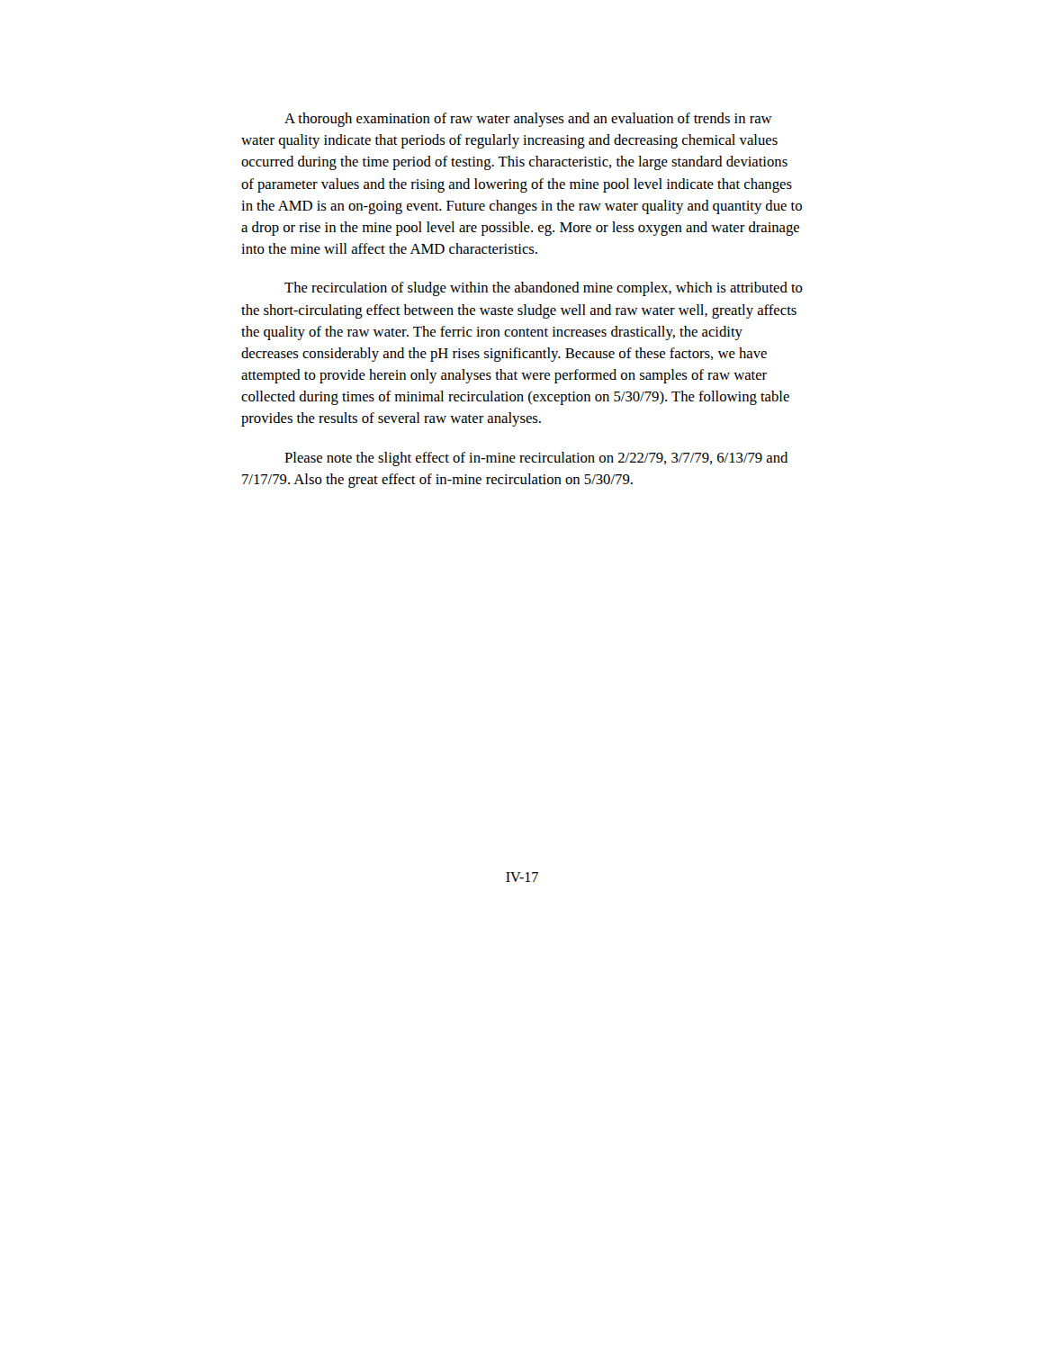A thorough examination of raw water analyses and an evaluation of trends in raw water quality indicate that periods of regularly increasing and decreasing chemical values occurred during the time period of testing. This characteristic, the large standard deviations of parameter values and the rising and lowering of the mine pool level indicate that changes in the AMD is an on-going event. Future changes in the raw water quality and quantity due to a drop or rise in the mine pool level are possible. eg. More or less oxygen and water drainage into the mine will affect the AMD characteristics.
The recirculation of sludge within the abandoned mine complex, which is attributed to the short-circulating effect between the waste sludge well and raw water well, greatly affects the quality of the raw water. The ferric iron content increases drastically, the acidity decreases considerably and the pH rises significantly. Because of these factors, we have attempted to provide herein only analyses that were performed on samples of raw water collected during times of minimal recirculation (exception on 5/30/79). The following table provides the results of several raw water analyses.
Please note the slight effect of in-mine recirculation on 2/22/79, 3/7/79, 6/13/79 and 7/17/79. Also the great effect of in-mine recirculation on 5/30/79.
IV-17